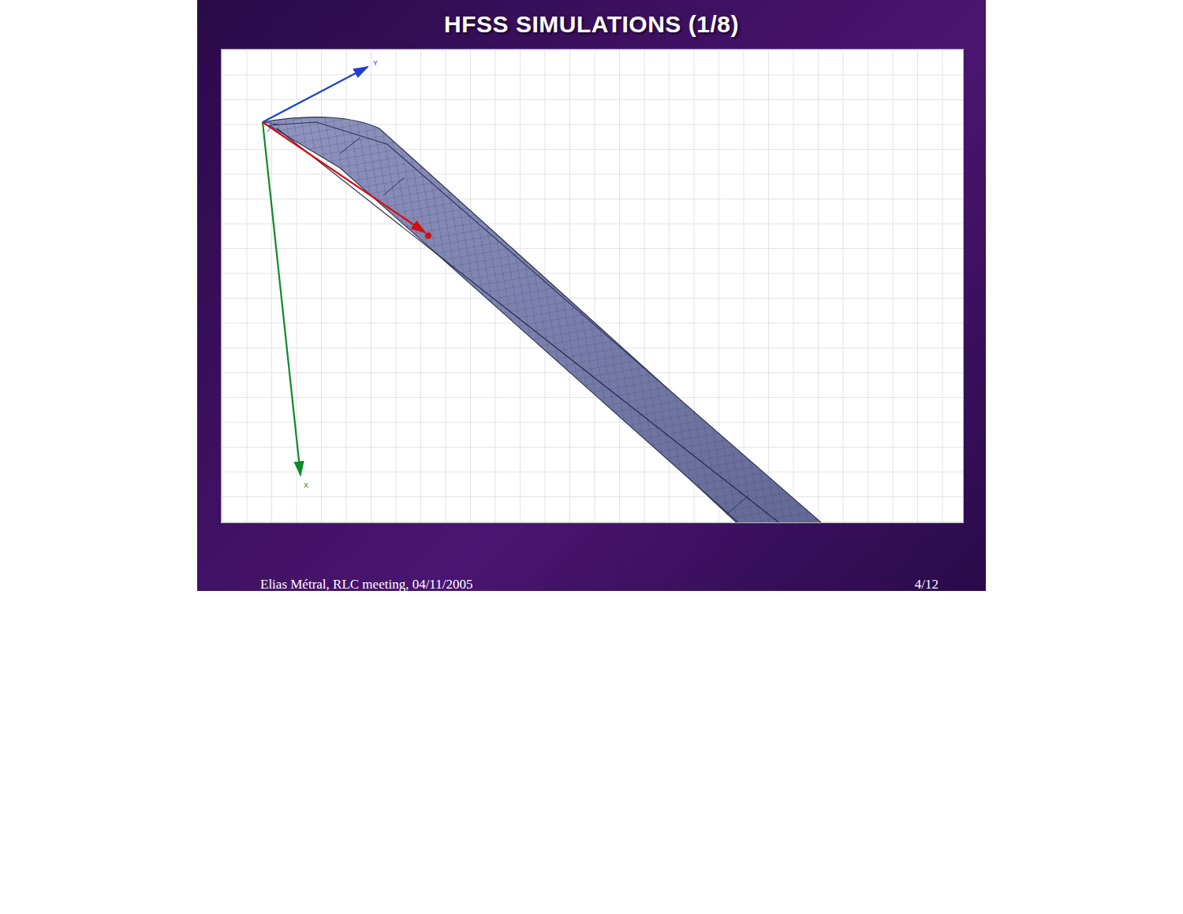HFSS SIMULATIONS (1/8)
Y X
Elias Métral, RLC meeting, 04/11/2005 4/12